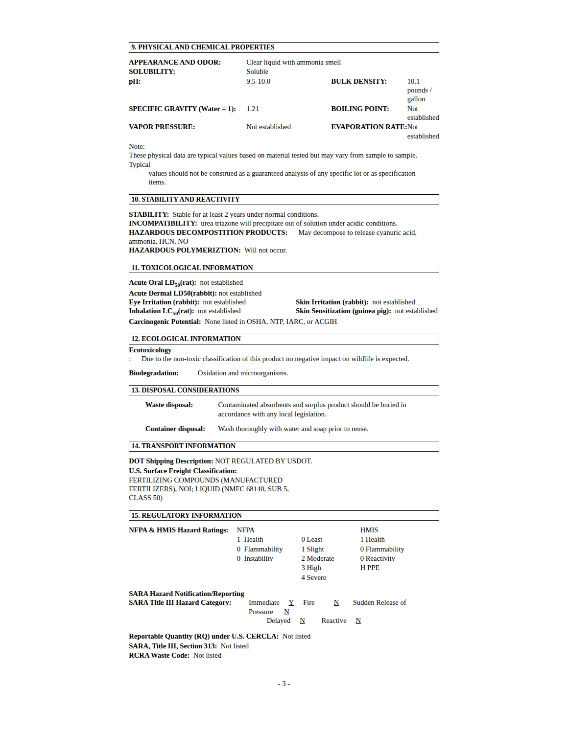9. PHYSICAL AND CHEMICAL PROPERTIES
| APPEARANCE AND ODOR: | Clear liquid with ammonia smell |
| SOLUBILITY: | Soluble |
| pH: | 9.5-10.0 | BULK DENSITY: | 10.1 pounds / gallon |
| SPECIFIC GRAVITY (Water = 1): | 1.21 | BOILING POINT: | Not established |
| VAPOR PRESSURE: | Not established | EVAPORATION RATE: | Not established |
Note: These physical data are typical values based on material tested but may vary from sample to sample. Typical values should not be construed as a guaranteed analysis of any specific lot or as specification items.
10. STABILITY AND REACTIVITY
STABILITY: Stable for at least 2 years under normal conditions.
INCOMPATIBILITY: urea triazone will precipitate out of solution under acidic conditions.
HAZARDOUS DECOMPOSTITION PRODUCTS: May decompose to release cyanuric acid, ammonia, HCN, NO
HAZARDOUS POLYMERIZTION: Will not occur.
11. TOXICOLOGICAL INFORMATION
| Acute Oral LD 50 (rat): not established | |
| Acute Dermal LD50(rabbit): not established | |
| Eye Irritation (rabbit): not established | Skin Irritation (rabbit): not established |
| Inhalation LC 50 (rat): not established | Skin Sensitization (guinea pig): not established |
| Carcinogenic Potential: None listed in OSHA, NTP, IARC, or ACGIH |
12. ECOLOGICAL INFORMATION
Ecotoxicology: Due to the non-toxic classification of this product no negative impact on wildlife is expected.
Biodegradation: Oxidation and microorganisms.
13. DISPOSAL CONSIDERATIONS
Waste disposal: Contaminated absorbents and surplus product should be buried in accordance with any local legislation.
Container disposal: Wash thoroughly with water and soap prior to reuse.
14. TRANSPORT INFORMATION
DOT Shipping Description: NOT REGULATED BY USDOT.
U.S. Surface Freight Classification: FERTILIZING COMPOUNDS (MANUFACTURED FERTILIZERS), NOI; LIQUID (NMFC 68140, SUB 5, CLASS 50)
15. REGULATORY INFORMATION
| NFPA & HMIS Hazard Ratings: | NFPA | | HMIS |
| | 1 Health | 0 Least | 1 Health |
| | 0 Flammability | 1 Slight | 0 Flammability |
| | 0 Instability | 2 Moderate | 0 Reactivity |
| | | 3 High | H PPE |
| | | 4 Severe | |
SARA Hazard Notification/Reporting
| SARA Title III Hazard Category: | Immediate Y Fire N Sudden Release of Pressure N |
| | Delayed N Reactive N |
Reportable Quantity (RQ) under U.S. CERCLA: Not listed
SARA, Title III, Section 313: Not listed
RCRA Waste Code: Not listed
- 3 -